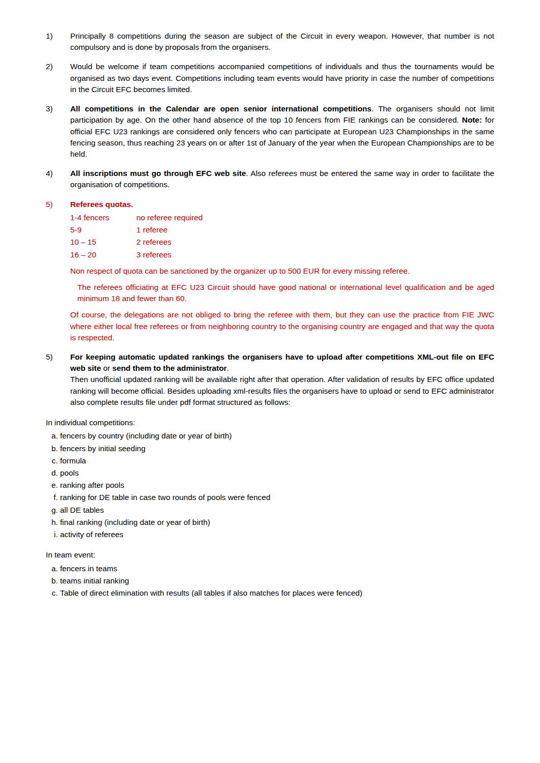1) Principally 8 competitions during the season are subject of the Circuit in every weapon. However, that number is not compulsory and is done by proposals from the organisers.
2) Would be welcome if team competitions accompanied competitions of individuals and thus the tournaments would be organised as two days event. Competitions including team events would have priority in case the number of competitions in the Circuit EFC becomes limited.
3) All competitions in the Calendar are open senior international competitions. The organisers should not limit participation by age. On the other hand absence of the top 10 fencers from FIE rankings can be considered. Note: for official EFC U23 rankings are considered only fencers who can participate at European U23 Championships in the same fencing season, thus reaching 23 years on or after 1st of January of the year when the European Championships are to be held.
4) All inscriptions must go through EFC web site. Also referees must be entered the same way in order to facilitate the organisation of competitions.
5) Referees quotas.
| 1-4 fencers | no referee required |
| 5-9 | 1 referee |
| 10 – 15 | 2 referees |
| 16 – 20 | 3 referees |
Non respect of quota can be sanctioned by the organizer up to 500 EUR for every missing referee.
The referees officiating at EFC U23 Circuit should have good national or international level qualification and be aged minimum 18 and fewer than 60.
Of course, the delegations are not obliged to bring the referee with them, but they can use the practice from FIE JWC where either local free referees or from neighboring country to the organising country are engaged and that way the quota is respected.
5) For keeping automatic updated rankings the organisers have to upload after competitions XML-out file on EFC web site or send them to the administrator.
Then unofficial updated ranking will be available right after that operation. After validation of results by EFC office updated ranking will become official. Besides uploading xml-results files the organisers have to upload or send to EFC administrator also complete results file under pdf format structured as follows:
In individual competitions:
fencers by country (including date or year of birth)
fencers by initial seeding
formula
pools
ranking after pools
ranking for DE table in case two rounds of pools were fenced
all DE tables
final ranking (including date or year of birth)
activity of referees
In team event:
fencers in teams
teams initial ranking
Table of direct elimination with results (all tables if also matches for places were fenced)